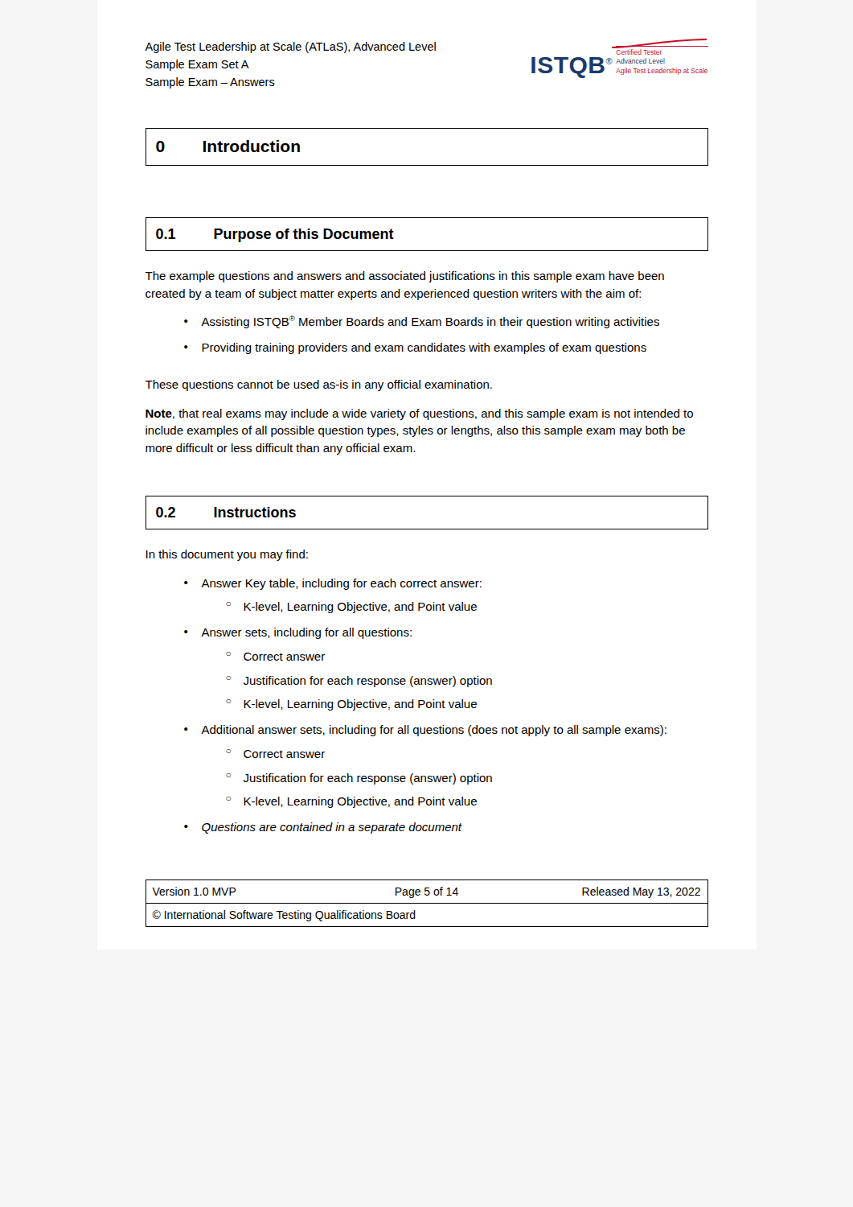Agile Test Leadership at Scale (ATLaS), Advanced Level
Sample Exam Set A
Sample Exam – Answers
ISTQB® Certified Tester
Advanced Level
Agile Test Leadership at Scale
0 Introduction
0.1 Purpose of this Document
The example questions and answers and associated justifications in this sample exam have been created by a team of subject matter experts and experienced question writers with the aim of:
Assisting ISTQB® Member Boards and Exam Boards in their question writing activities
Providing training providers and exam candidates with examples of exam questions
These questions cannot be used as-is in any official examination.
Note, that real exams may include a wide variety of questions, and this sample exam is not intended to include examples of all possible question types, styles or lengths, also this sample exam may both be more difficult or less difficult than any official exam.
0.2 Instructions
In this document you may find:
Answer Key table, including for each correct answer:
K-level, Learning Objective, and Point value
Answer sets, including for all questions:
Correct answer
Justification for each response (answer) option
K-level, Learning Objective, and Point value
Additional answer sets, including for all questions (does not apply to all sample exams):
Correct answer
Justification for each response (answer) option
K-level, Learning Objective, and Point value
Questions are contained in a separate document
Version 1.0 MVP
Page 5 of 14
Released May 13, 2022
© International Software Testing Qualifications Board